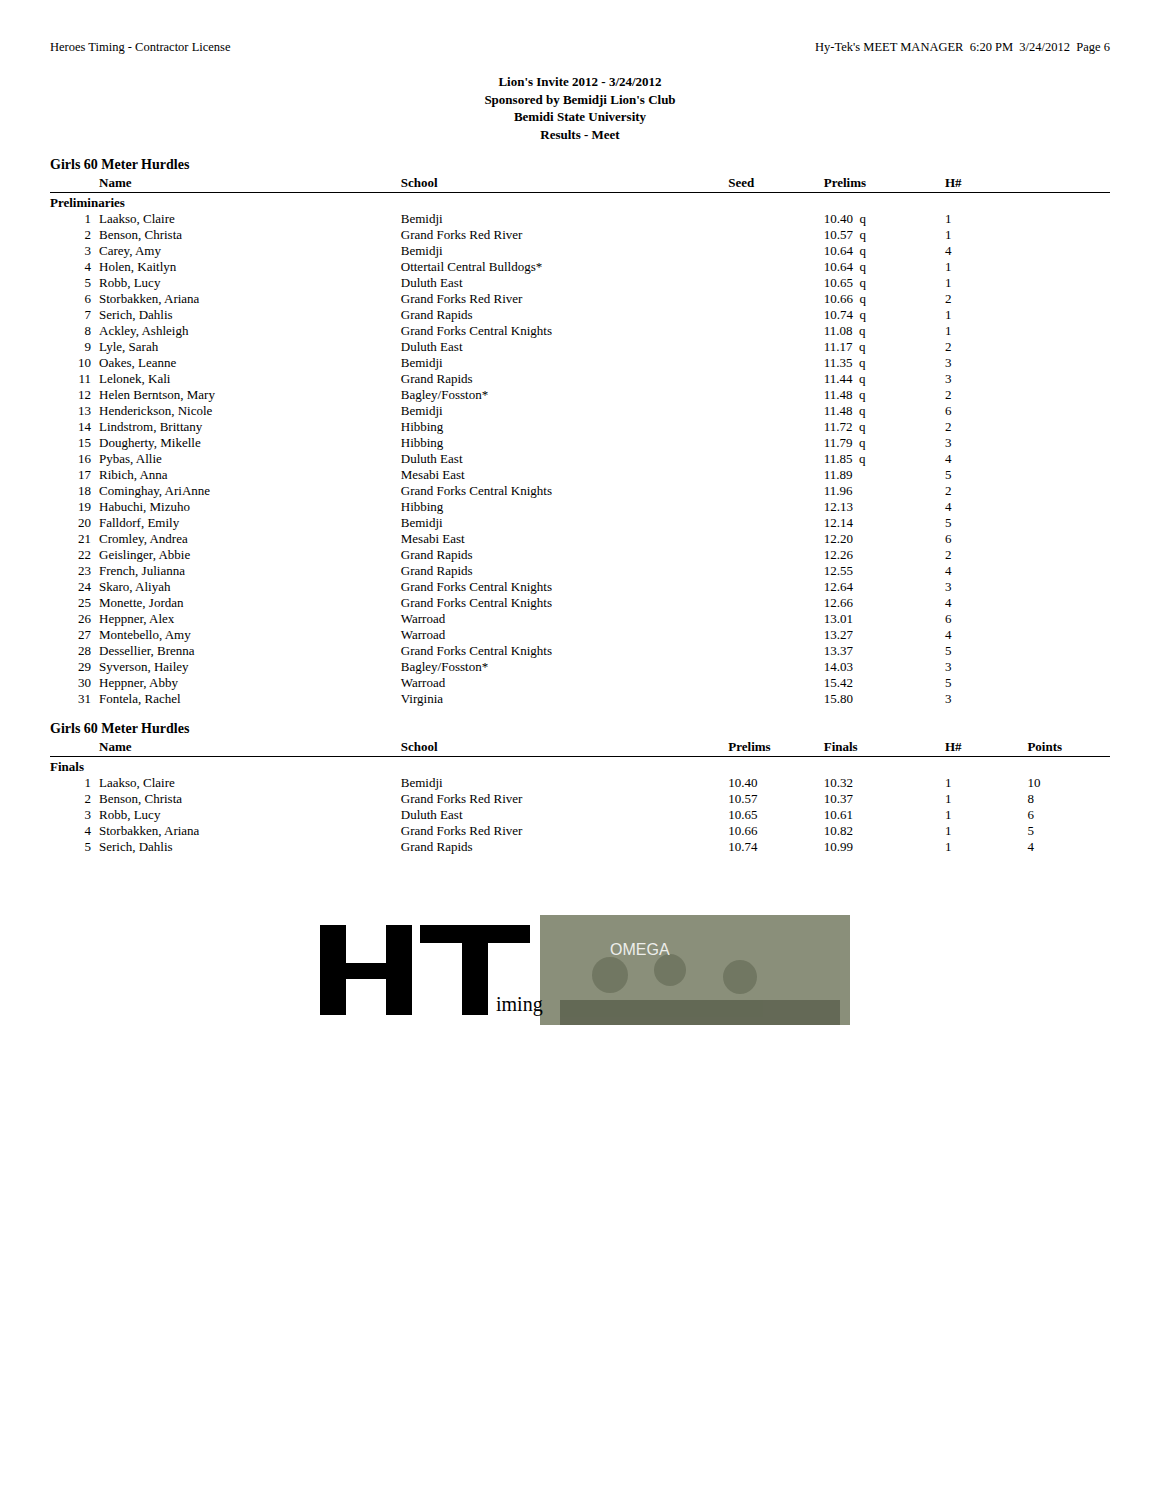Heroes Timing - Contractor License
Hy-Tek's MEET MANAGER 6:20 PM 3/24/2012 Page 6
Lion's Invite 2012 - 3/24/2012
Sponsored by Bemidji Lion's Club
Bemidi State University
Results - Meet
Girls 60 Meter Hurdles
| | Name | School | Seed | Prelims | H# | |
| --- | --- | --- | --- | --- | --- | --- |
| Preliminaries |
| 1 | Laakso, Claire | Bemidji | | 10.40 q | 1 | |
| 2 | Benson, Christa | Grand Forks Red River | | 10.57 q | 1 | |
| 3 | Carey, Amy | Bemidji | | 10.64 q | 4 | |
| 4 | Holen, Kaitlyn | Ottertail Central Bulldogs* | | 10.64 q | 1 | |
| 5 | Robb, Lucy | Duluth East | | 10.65 q | 1 | |
| 6 | Storbakken, Ariana | Grand Forks Red River | | 10.66 q | 2 | |
| 7 | Serich, Dahlis | Grand Rapids | | 10.74 q | 1 | |
| 8 | Ackley, Ashleigh | Grand Forks Central Knights | | 11.08 q | 1 | |
| 9 | Lyle, Sarah | Duluth East | | 11.17 q | 2 | |
| 10 | Oakes, Leanne | Bemidji | | 11.35 q | 3 | |
| 11 | Lelonek, Kali | Grand Rapids | | 11.44 q | 3 | |
| 12 | Helen Berntson, Mary | Bagley/Fosston* | | 11.48 q | 2 | |
| 13 | Henderickson, Nicole | Bemidji | | 11.48 q | 6 | |
| 14 | Lindstrom, Brittany | Hibbing | | 11.72 q | 2 | |
| 15 | Dougherty, Mikelle | Hibbing | | 11.79 q | 3 | |
| 16 | Pybas, Allie | Duluth East | | 11.85 q | 4 | |
| 17 | Ribich, Anna | Mesabi East | | 11.89 | 5 | |
| 18 | Cominghay, AriAnne | Grand Forks Central Knights | | 11.96 | 2 | |
| 19 | Habuchi, Mizuho | Hibbing | | 12.13 | 4 | |
| 20 | Falldorf, Emily | Bemidji | | 12.14 | 5 | |
| 21 | Cromley, Andrea | Mesabi East | | 12.20 | 6 | |
| 22 | Geislinger, Abbie | Grand Rapids | | 12.26 | 2 | |
| 23 | French, Julianna | Grand Rapids | | 12.55 | 4 | |
| 24 | Skaro, Aliyah | Grand Forks Central Knights | | 12.64 | 3 | |
| 25 | Monette, Jordan | Grand Forks Central Knights | | 12.66 | 4 | |
| 26 | Heppner, Alex | Warroad | | 13.01 | 6 | |
| 27 | Montebello, Amy | Warroad | | 13.27 | 4 | |
| 28 | Dessellier, Brenna | Grand Forks Central Knights | | 13.37 | 5 | |
| 29 | Syverson, Hailey | Bagley/Fosston* | | 14.03 | 3 | |
| 30 | Heppner, Abby | Warroad | | 15.42 | 5 | |
| 31 | Fontela, Rachel | Virginia | | 15.80 | 3 | |
Girls 60 Meter Hurdles
| | Name | School | Prelims | Finals | H# | Points |
| --- | --- | --- | --- | --- | --- | --- |
| Finals |
| 1 | Laakso, Claire | Bemidji | 10.40 | 10.32 | 1 | 10 |
| 2 | Benson, Christa | Grand Forks Red River | 10.57 | 10.37 | 1 | 8 |
| 3 | Robb, Lucy | Duluth East | 10.65 | 10.61 | 1 | 6 |
| 4 | Storbakken, Ariana | Grand Forks Red River | 10.66 | 10.82 | 1 | 5 |
| 5 | Serich, Dahlis | Grand Rapids | 10.74 | 10.99 | 1 | 4 |
ero's iming OMEGA